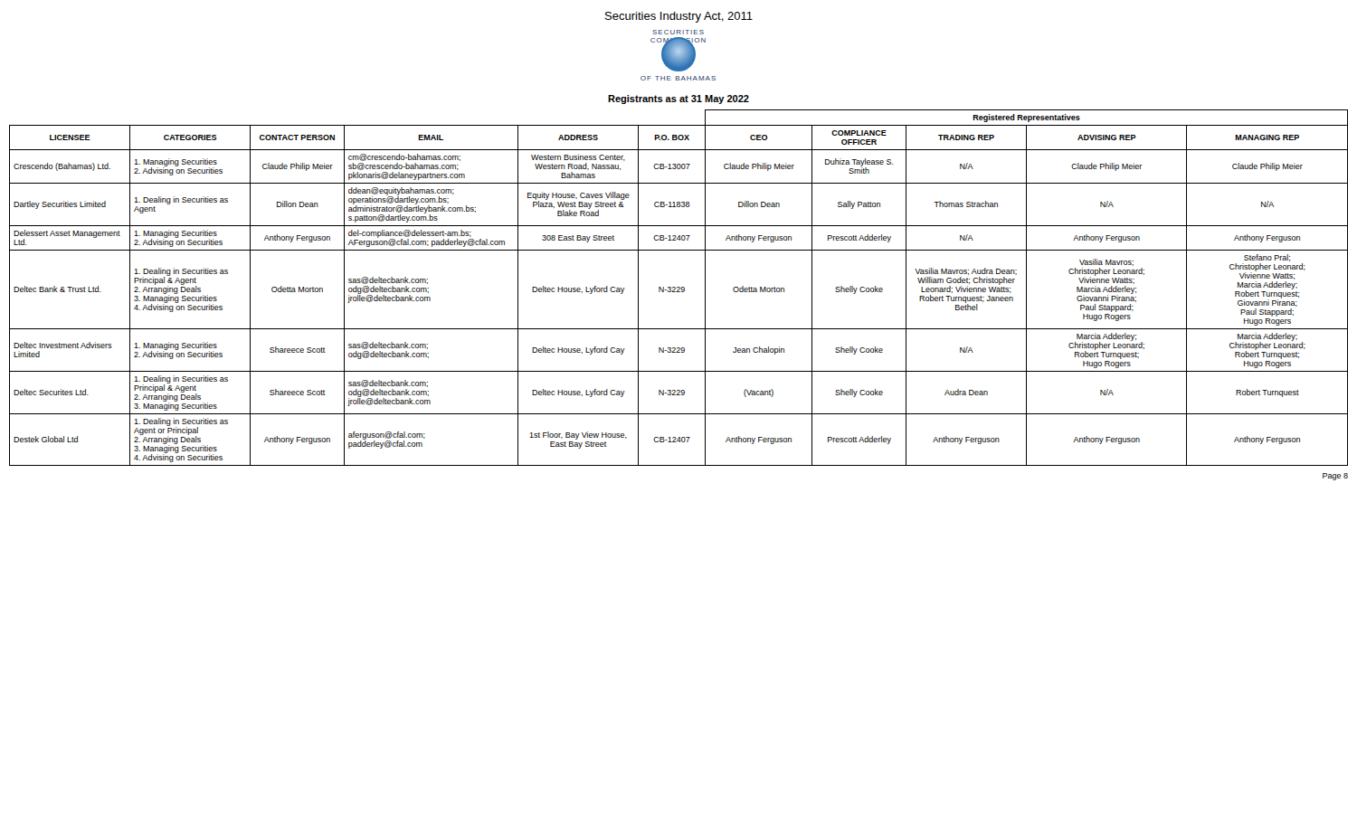Securities Industry Act, 2011
SECURITIES COMMISSION
OF THE BAHAMAS
Registrants as at 31 May 2022
| | Registered Representatives |
| --- | --- |
| LICENSEE | CATEGORIES | CONTACT PERSON | EMAIL | ADDRESS | P.O. BOX | CEO | COMPLIANCE OFFICER | TRADING REP | ADVISING REP | MANAGING REP |
| Crescendo (Bahamas) Ltd. | 1. Managing Securities 2. Advising on Securities | Claude Philip Meier | cm@crescendo-bahamas.com; sb@crescendo-bahamas.com; pklonaris@delaneypartners.com | Western Business Center, Western Road, Nassau, Bahamas | CB-13007 | Claude Philip Meier | Duhiza Taylease S. Smith | N/A | Claude Philip Meier | Claude Philip Meier |
| Dartley Securities Limited | 1. Dealing in Securities as Agent | Dillon Dean | ddean@equitybahamas.com; operations@dartley.com.bs; administrator@dartleybank.com.bs; s.patton@dartley.com.bs | Equity House, Caves Village Plaza, West Bay Street & Blake Road | CB-11838 | Dillon Dean | Sally Patton | Thomas Strachan | N/A | N/A |
| Delessert Asset Management Ltd. | 1. Managing Securities 2. Advising on Securities | Anthony Ferguson | del-compliance@delessert-am.bs; AFerguson@cfal.com; padderley@cfal.com | 308 East Bay Street | CB-12407 | Anthony Ferguson | Prescott Adderley | N/A | Anthony Ferguson | Anthony Ferguson |
| Deltec Bank & Trust Ltd. | 1. Dealing in Securities as Principal & Agent 2. Arranging Deals 3. Managing Securities 4. Advising on Securities | Odetta Morton | sas@deltecbank.com; odg@deltecbank.com; jrolle@deltecbank.com | Deltec House, Lyford Cay | N-3229 | Odetta Morton | Shelly Cooke | Vasilia Mavros; Audra Dean; William Godet; Christopher Leonard; Vivienne Watts; Robert Turnquest; Janeen Bethel | Vasilia Mavros; Christopher Leonard; Vivienne Watts; Marcia Adderley; Giovanni Pirana; Paul Stappard; Hugo Rogers | Stefano Pral; Christopher Leonard; Vivienne Watts; Marcia Adderley; Robert Turnquest; Giovanni Pirana; Paul Stappard; Hugo Rogers |
| Deltec Investment Advisers Limited | 1. Managing Securities 2. Advising on Securities | Shareece Scott | sas@deltecbank.com; odg@deltecbank.com; | Deltec House, Lyford Cay | N-3229 | Jean Chalopin | Shelly Cooke | N/A | Marcia Adderley; Christopher Leonard; Robert Turnquest; Hugo Rogers | Marcia Adderley; Christopher Leonard; Robert Turnquest; Hugo Rogers |
| Deltec Securites Ltd. | 1. Dealing in Securities as Principal & Agent 2. Arranging Deals 3. Managing Securities | Shareece Scott | sas@deltecbank.com; odg@deltecbank.com; jrolle@deltecbank.com | Deltec House, Lyford Cay | N-3229 | (Vacant) | Shelly Cooke | Audra Dean | N/A | Robert Turnquest |
| Destek Global Ltd | 1. Dealing in Securities as Agent or Principal 2. Arranging Deals 3. Managing Securities 4. Advising on Securities | Anthony Ferguson | aferguson@cfal.com; padderley@cfal.com | 1st Floor, Bay View House, East Bay Street | CB-12407 | Anthony Ferguson | Prescott Adderley | Anthony Ferguson | Anthony Ferguson | Anthony Ferguson |
Page 8